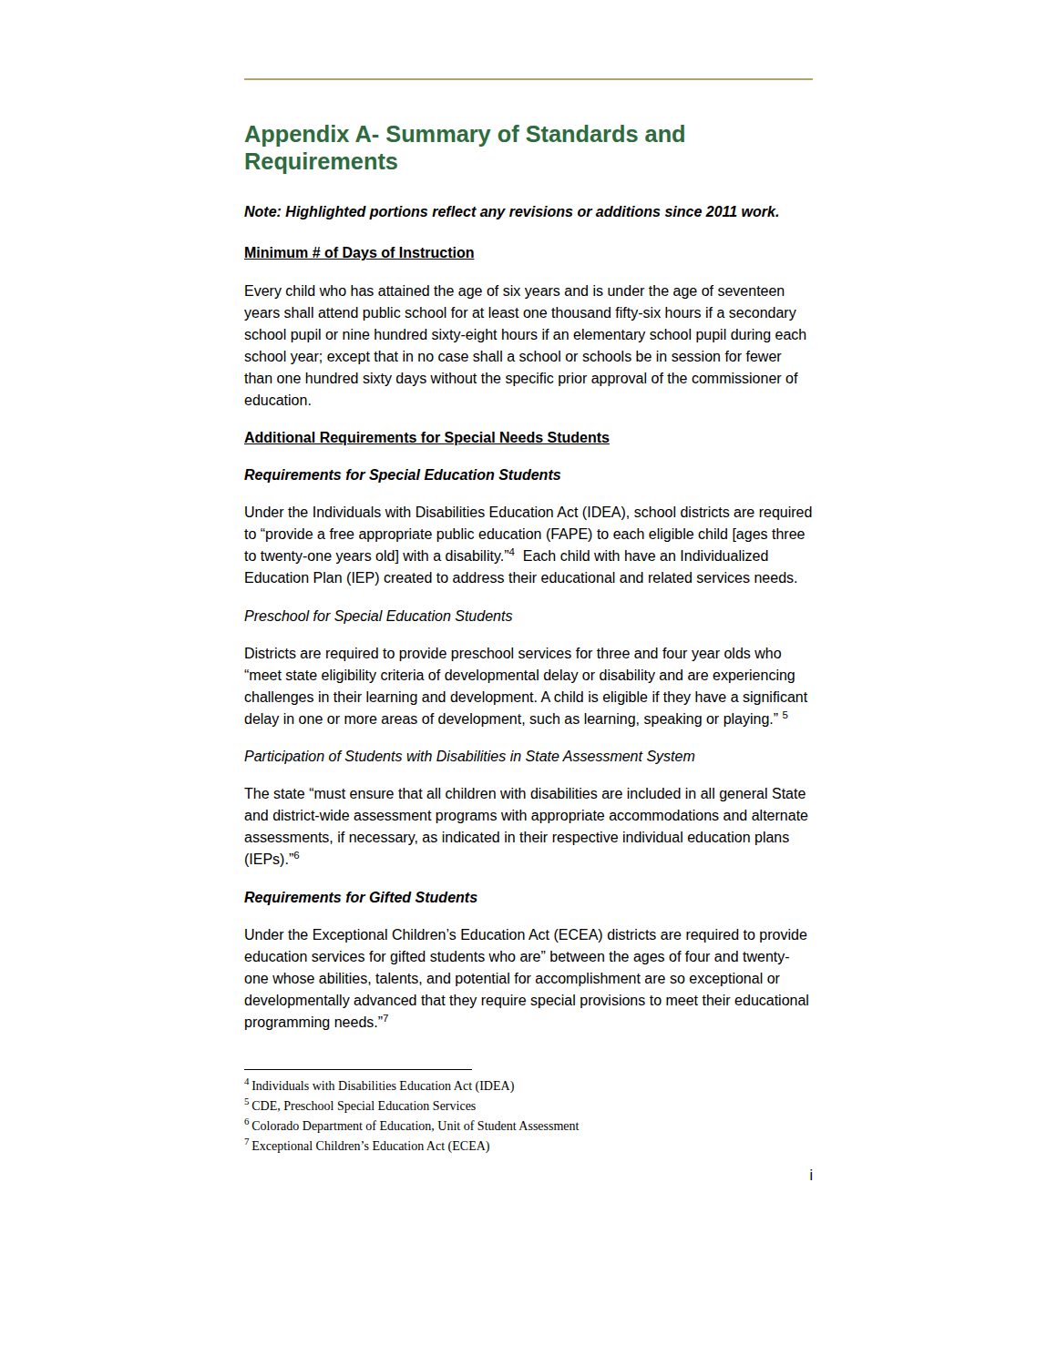Appendix A- Summary of Standards and Requirements
Note: Highlighted portions reflect any revisions or additions since 2011 work.
Minimum # of Days of Instruction
Every child who has attained the age of six years and is under the age of seventeen years shall attend public school for at least one thousand fifty-six hours if a secondary school pupil or nine hundred sixty-eight hours if an elementary school pupil during each school year; except that in no case shall a school or schools be in session for fewer than one hundred sixty days without the specific prior approval of the commissioner of education.
Additional Requirements for Special Needs Students
Requirements for Special Education Students
Under the Individuals with Disabilities Education Act (IDEA), school districts are required to “provide a free appropriate public education (FAPE) to each eligible child [ages three to twenty-one years old] with a disability.”4 Each child with have an Individualized Education Plan (IEP) created to address their educational and related services needs.
Preschool for Special Education Students
Districts are required to provide preschool services for three and four year olds who “meet state eligibility criteria of developmental delay or disability and are experiencing challenges in their learning and development. A child is eligible if they have a significant delay in one or more areas of development, such as learning, speaking or playing.” 5
Participation of Students with Disabilities in State Assessment System
The state “must ensure that all children with disabilities are included in all general State and district-wide assessment programs with appropriate accommodations and alternate assessments, if necessary, as indicated in their respective individual education plans (IEPs).”6
Requirements for Gifted Students
Under the Exceptional Children’s Education Act (ECEA) districts are required to provide education services for gifted students who are” between the ages of four and twenty-one whose abilities, talents, and potential for accomplishment are so exceptional or developmentally advanced that they require special provisions to meet their educational programming needs.”7
Individuals with Disabilities Education Act (IDEA)
CDE, Preschool Special Education Services
Colorado Department of Education, Unit of Student Assessment
Exceptional Children’s Education Act (ECEA)
i